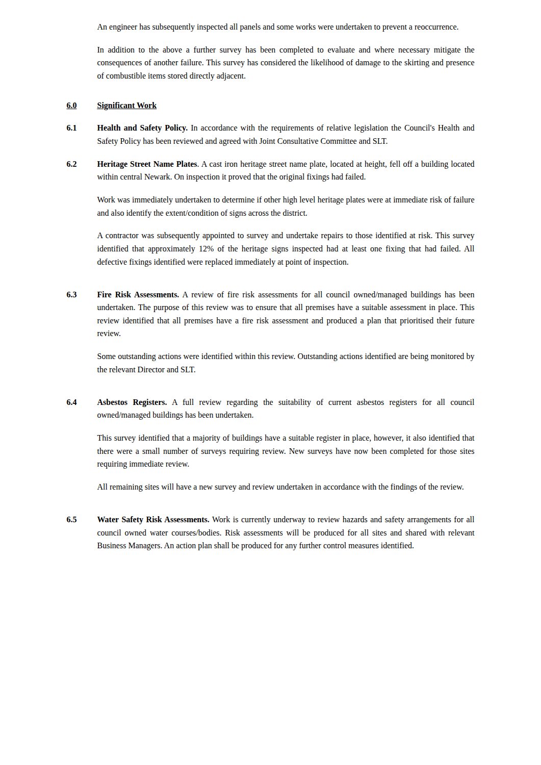An engineer has subsequently inspected all panels and some works were undertaken to prevent a reoccurrence.
In addition to the above a further survey has been completed to evaluate and where necessary mitigate the consequences of another failure. This survey has considered the likelihood of damage to the skirting and presence of combustible items stored directly adjacent.
6.0 Significant Work
6.1
Health and Safety Policy. In accordance with the requirements of relative legislation the Council's Health and Safety Policy has been reviewed and agreed with Joint Consultative Committee and SLT.
6.2
Heritage Street Name Plates. A cast iron heritage street name plate, located at height, fell off a building located within central Newark. On inspection it proved that the original fixings had failed.
Work was immediately undertaken to determine if other high level heritage plates were at immediate risk of failure and also identify the extent/condition of signs across the district.
A contractor was subsequently appointed to survey and undertake repairs to those identified at risk. This survey identified that approximately 12% of the heritage signs inspected had at least one fixing that had failed. All defective fixings identified were replaced immediately at point of inspection.
6.3
Fire Risk Assessments. A review of fire risk assessments for all council owned/managed buildings has been undertaken. The purpose of this review was to ensure that all premises have a suitable assessment in place. This review identified that all premises have a fire risk assessment and produced a plan that prioritised their future review.
Some outstanding actions were identified within this review. Outstanding actions identified are being monitored by the relevant Director and SLT.
6.4
Asbestos Registers. A full review regarding the suitability of current asbestos registers for all council owned/managed buildings has been undertaken.
This survey identified that a majority of buildings have a suitable register in place, however, it also identified that there were a small number of surveys requiring review. New surveys have now been completed for those sites requiring immediate review.
All remaining sites will have a new survey and review undertaken in accordance with the findings of the review.
6.5
Water Safety Risk Assessments. Work is currently underway to review hazards and safety arrangements for all council owned water courses/bodies. Risk assessments will be produced for all sites and shared with relevant Business Managers. An action plan shall be produced for any further control measures identified.